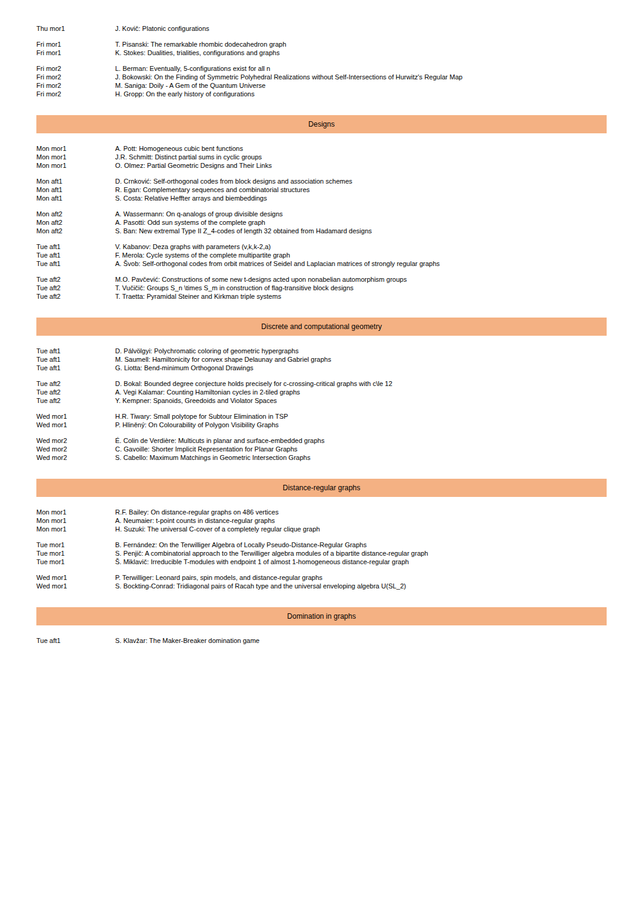| Thu mor1 | J. Kovič: Platonic configurations |
| Fri mor1 | T. Pisanski: The remarkable rhombic dodecahedron graph |
| Fri mor1 | K. Stokes: Dualities, trialities, configurations and graphs |
| Fri mor2 | L. Berman: Eventually, 5-configurations exist for all n |
| Fri mor2 | J. Bokowski: On the Finding of Symmetric Polyhedral Realizations without Self-Intersections of Hurwitz's Regular Map |
| Fri mor2 | M. Saniga: Doily - A Gem of the Quantum Universe |
| Fri mor2 | H. Gropp: On the early history of configurations |
Designs
| Mon mor1 | A. Pott: Homogeneous cubic bent functions |
| Mon mor1 | J.R. Schmitt: Distinct partial sums in cyclic groups |
| Mon mor1 | O. Olmez: Partial Geometric Designs and Their Links |
| Mon aft1 | D. Crnković: Self-orthogonal codes from block designs and association schemes |
| Mon aft1 | R. Egan: Complementary sequences and combinatorial structures |
| Mon aft1 | S. Costa: Relative Heffter arrays and biembeddings |
| Mon aft2 | A. Wassermann: On q-analogs of group divisible designs |
| Mon aft2 | A. Pasotti: Odd sun systems of the complete graph |
| Mon aft2 | S. Ban: New extremal Type II Z_4-codes of length 32 obtained from Hadamard designs |
| Tue aft1 | V. Kabanov: Deza graphs with parameters (v,k,k-2,a) |
| Tue aft1 | F. Merola: Cycle systems of the complete multipartite graph |
| Tue aft1 | A. Švob: Self-orthogonal codes from orbit matrices of Seidel and Laplacian matrices of strongly regular graphs |
| Tue aft2 | M.O. Pavčević: Constructions of some new t-designs acted upon nonabelian automorphism groups |
| Tue aft2 | T. Vučičič: Groups S_n \times S_m in construction of flag-transitive block designs |
| Tue aft2 | T. Traetta: Pyramidal Steiner and Kirkman triple systems |
Discrete and computational geometry
| Tue aft1 | D. Pálvölgyi: Polychromatic coloring of geometric hypergraphs |
| Tue aft1 | M. Saumell: Hamiltonicity for convex shape Delaunay and Gabriel graphs |
| Tue aft1 | G. Liotta: Bend-minimum Orthogonal Drawings |
| Tue aft2 | D. Bokal: Bounded degree conjecture holds precisely for c-crossing-critical graphs with c\le 12 |
| Tue aft2 | A. Vegi Kalamar: Counting Hamiltonian cycles in 2-tiled graphs |
| Tue aft2 | Y. Kempner: Spanoids, Greedoids and Violator Spaces |
| Wed mor1 | H.R. Tiwary: Small polytope for Subtour Elimination in TSP |
| Wed mor1 | P. Hliněný: On Colourability of Polygon Visibility Graphs |
| Wed mor2 | É. Colin de Verdière: Multicuts in planar and surface-embedded graphs |
| Wed mor2 | C. Gavoille: Shorter Implicit Representation for Planar Graphs |
| Wed mor2 | S. Cabello: Maximum Matchings in Geometric Intersection Graphs |
Distance-regular graphs
| Mon mor1 | R.F. Bailey: On distance-regular graphs on 486 vertices |
| Mon mor1 | A. Neumaier: t-point counts in distance-regular graphs |
| Mon mor1 | H. Suzuki: The universal C-cover of a completely regular clique graph |
| Tue mor1 | B. Fernández: On the Terwilliger Algebra of Locally Pseudo-Distance-Regular Graphs |
| Tue mor1 | S. Penjič: A combinatorial approach to the Terwilliger algebra modules of a bipartite distance-regular graph |
| Tue mor1 | Š. Miklavič: Irreducible T-modules with endpoint 1 of almost 1-homogeneous distance-regular graph |
| Wed mor1 | P. Terwilliger: Leonard pairs, spin models, and distance-regular graphs |
| Wed mor1 | S. Bockting-Conrad: Tridiagonal pairs of Racah type and the universal enveloping algebra U(SL_2) |
Domination in graphs
| Tue aft1 | S. Klavžar: The Maker-Breaker domination game |